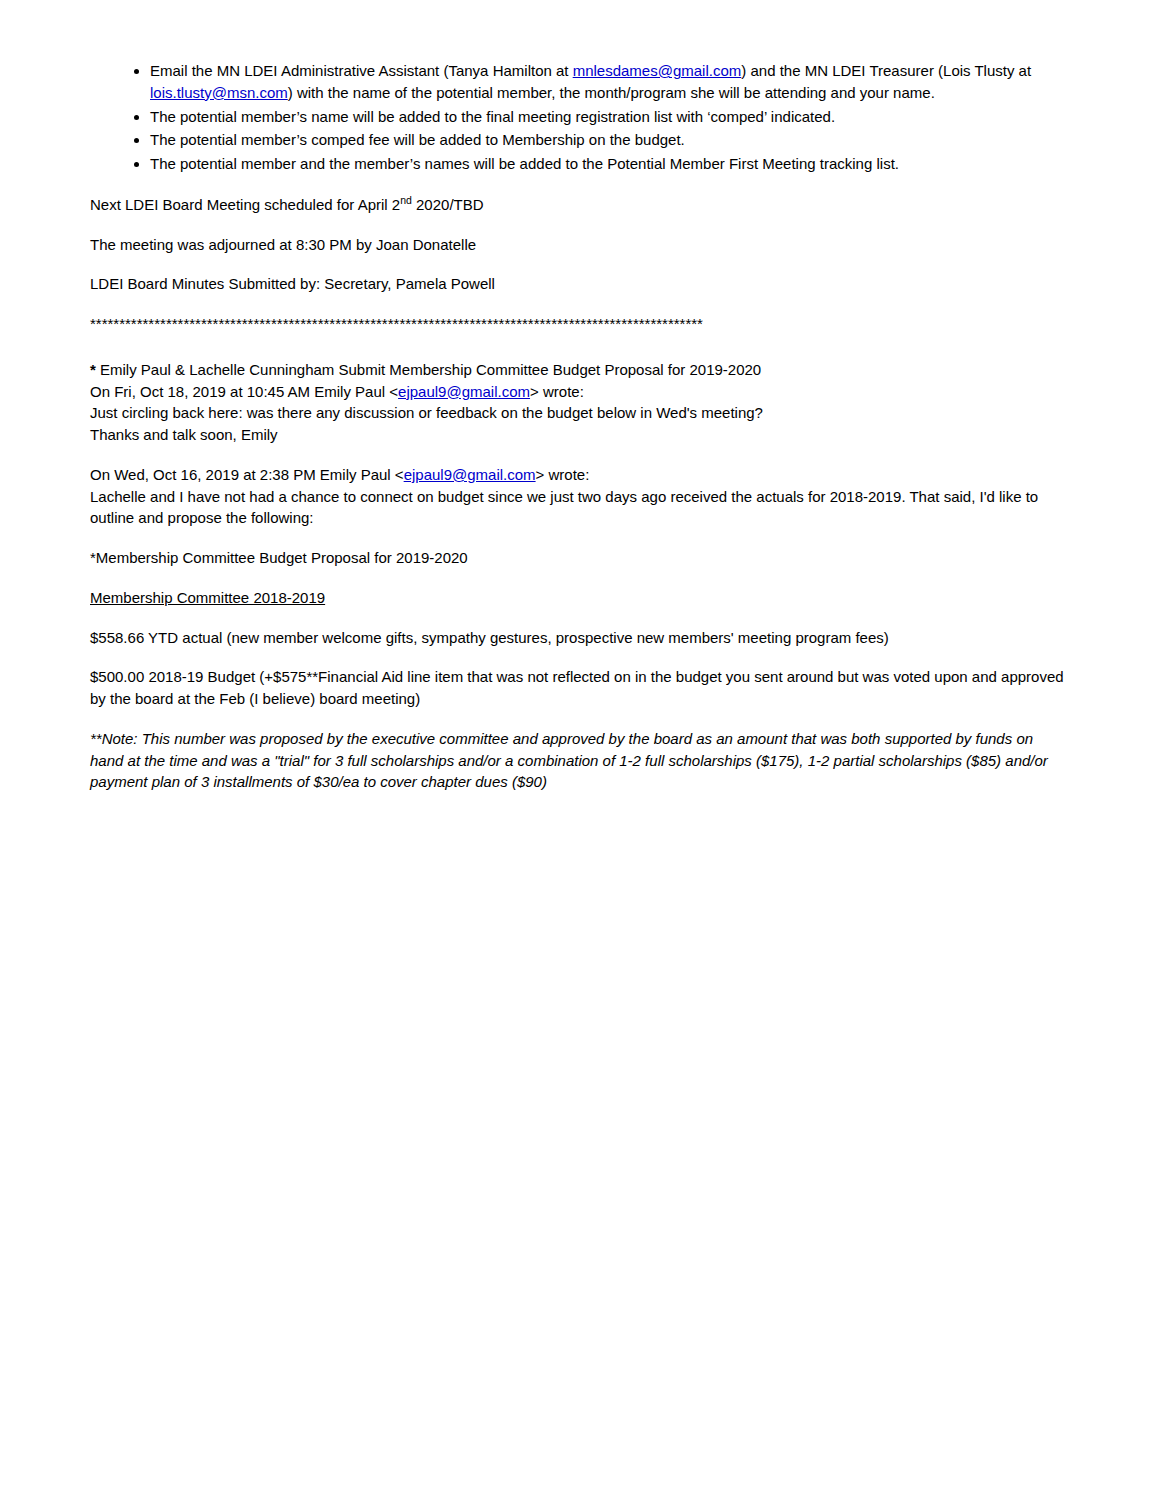Email the MN LDEI Administrative Assistant (Tanya Hamilton at mnlesdames@gmail.com) and the MN LDEI Treasurer (Lois Tlusty at lois.tlusty@msn.com) with the name of the potential member, the month/program she will be attending and your name.
The potential member’s name will be added to the final meeting registration list with ‘comped’ indicated.
The potential member’s comped fee will be added to Membership on the budget.
The potential member and the member’s names will be added to the Potential Member First Meeting tracking list.
Next LDEI Board Meeting scheduled for April 2nd 2020/TBD
The meeting was adjourned at 8:30 PM by Joan Donatelle
LDEI Board Minutes Submitted by: Secretary, Pamela Powell
*********************************************************************************************************
* Emily Paul & Lachelle Cunningham Submit Membership Committee Budget Proposal for 2019-2020
On Fri, Oct 18, 2019 at 10:45 AM Emily Paul <ejpaul9@gmail.com> wrote:
Just circling back here: was there any discussion or feedback on the budget below in Wed's meeting?
Thanks and talk soon, Emily
On Wed, Oct 16, 2019 at 2:38 PM Emily Paul <ejpaul9@gmail.com> wrote:
Lachelle and I have not had a chance to connect on budget since we just two days ago received the actuals for 2018-2019. That said, I'd like to outline and propose the following:
*Membership Committee Budget Proposal for 2019-2020
Membership Committee 2018-2019
$558.66 YTD actual (new member welcome gifts, sympathy gestures, prospective new members' meeting program fees)
$500.00 2018-19 Budget (+$575**Financial Aid line item that was not reflected on in the budget you sent around but was voted upon and approved by the board at the Feb (I believe) board meeting)
**Note: This number was proposed by the executive committee and approved by the board as an amount that was both supported by funds on hand at the time and was a "trial" for 3 full scholarships and/or a combination of 1-2 full scholarships ($175), 1-2 partial scholarships ($85) and/or payment plan of 3 installments of $30/ea to cover chapter dues ($90)